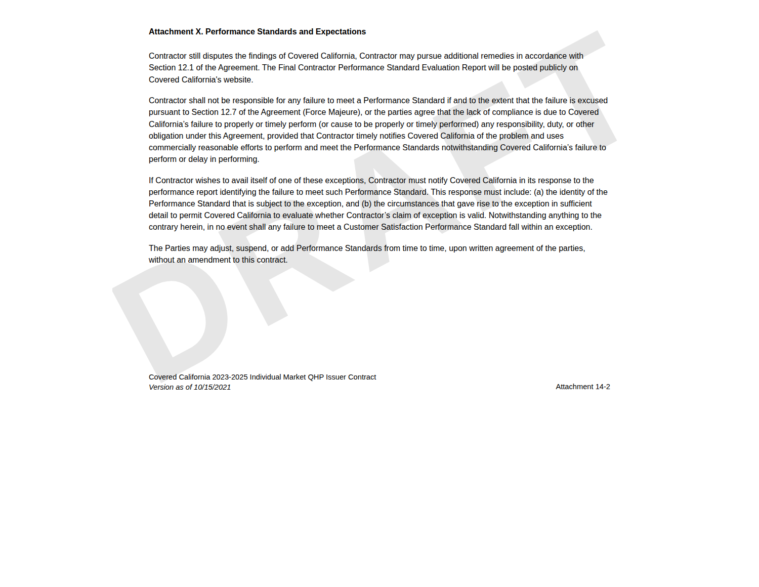DRAFT
Attachment X. Performance Standards and Expectations
Contractor still disputes the findings of Covered California, Contractor may pursue additional remedies in accordance with Section 12.1 of the Agreement. The Final Contractor Performance Standard Evaluation Report will be posted publicly on Covered California's website.
Contractor shall not be responsible for any failure to meet a Performance Standard if and to the extent that the failure is excused pursuant to Section 12.7 of the Agreement (Force Majeure), or the parties agree that the lack of compliance is due to Covered California’s failure to properly or timely perform (or cause to be properly or timely performed) any responsibility, duty, or other obligation under this Agreement, provided that Contractor timely notifies Covered California of the problem and uses commercially reasonable efforts to perform and meet the Performance Standards notwithstanding Covered California’s failure to perform or delay in performing.
If Contractor wishes to avail itself of one of these exceptions, Contractor must notify Covered California in its response to the performance report identifying the failure to meet such Performance Standard. This response must include: (a) the identity of the Performance Standard that is subject to the exception, and (b) the circumstances that gave rise to the exception in sufficient detail to permit Covered California to evaluate whether Contractor’s claim of exception is valid. Notwithstanding anything to the contrary herein, in no event shall any failure to meet a Customer Satisfaction Performance Standard fall within an exception.
The Parties may adjust, suspend, or add Performance Standards from time to time, upon written agreement of the parties, without an amendment to this contract.
Covered California 2023-2025 Individual Market QHP Issuer Contract
Version as of 10/15/2021
Attachment 14-2